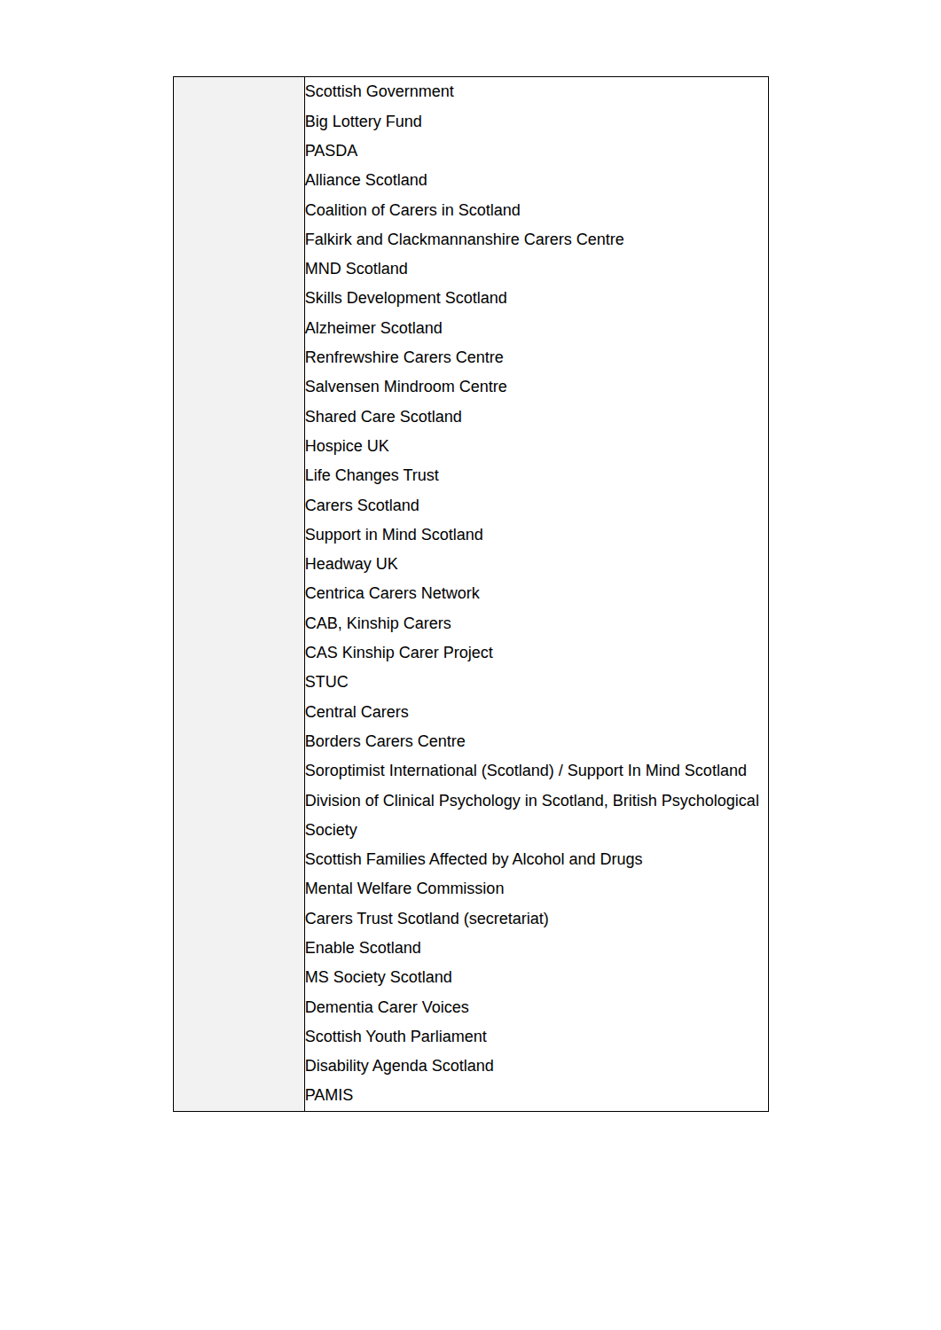| | Scottish Government Big Lottery Fund PASDA Alliance Scotland Coalition of Carers in Scotland Falkirk and Clackmannanshire Carers Centre MND Scotland Skills Development Scotland Alzheimer Scotland Renfrewshire Carers Centre Salvensen Mindroom Centre Shared Care Scotland Hospice UK Life Changes Trust Carers Scotland Support in Mind Scotland Headway UK Centrica Carers Network CAB, Kinship Carers CAS Kinship Carer Project STUC Central Carers Borders Carers Centre Soroptimist International (Scotland) / Support In Mind Scotland Division of Clinical Psychology in Scotland, British Psychological Society Scottish Families Affected by Alcohol and Drugs Mental Welfare Commission Carers Trust Scotland (secretariat) Enable Scotland MS Society Scotland Dementia Carer Voices Scottish Youth Parliament Disability Agenda Scotland PAMIS |